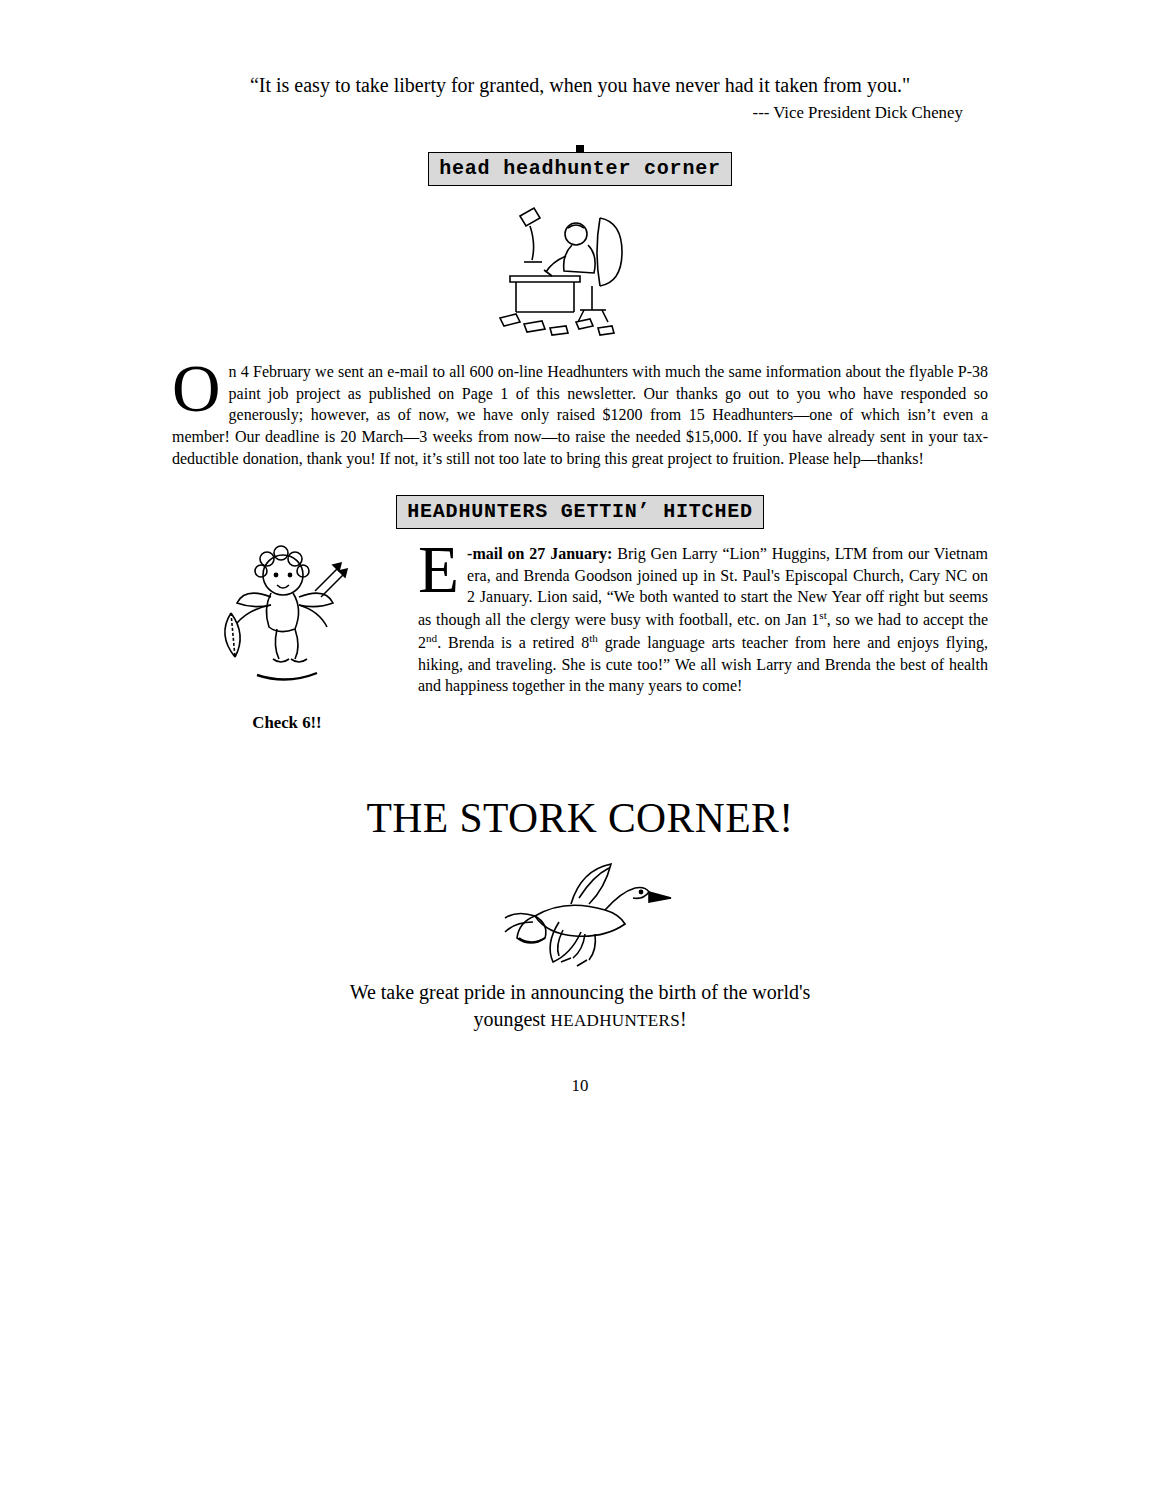“It is easy to take liberty for granted, when you have never had it taken from you."
--- Vice President Dick Cheney
head headhunter corner
On 4 February we sent an e-mail to all 600 on-line Headhunters with much the same information about the flyable P-38 paint job project as published on Page 1 of this newsletter. Our thanks go out to you who have responded so generously; however, as of now, we have only raised $1200 from 15 Headhunters—one of which isn’t even a member! Our deadline is 20 March—3 weeks from now—to raise the needed $15,000. If you have already sent in your tax-deductible donation, thank you! If not, it’s still not too late to bring this great project to fruition. Please help—thanks!
HEADHUNTERS GETTIN’ HITCHED
Check 6!!
E-mail on 27 January: Brig Gen Larry “Lion” Huggins, LTM from our Vietnam era, and Brenda Goodson joined up in St. Paul's Episcopal Church, Cary NC on 2 January. Lion said, “We both wanted to start the New Year off right but seems as though all the clergy were busy with football, etc. on Jan 1st, so we had to accept the 2nd. Brenda is a retired 8th grade language arts teacher from here and enjoys flying, hiking, and traveling. She is cute too!” We all wish Larry and Brenda the best of health and happiness together in the many years to come!
THE STORK CORNER!
We take great pride in announcing the birth of the world's youngest HEADHUNTERS!
10